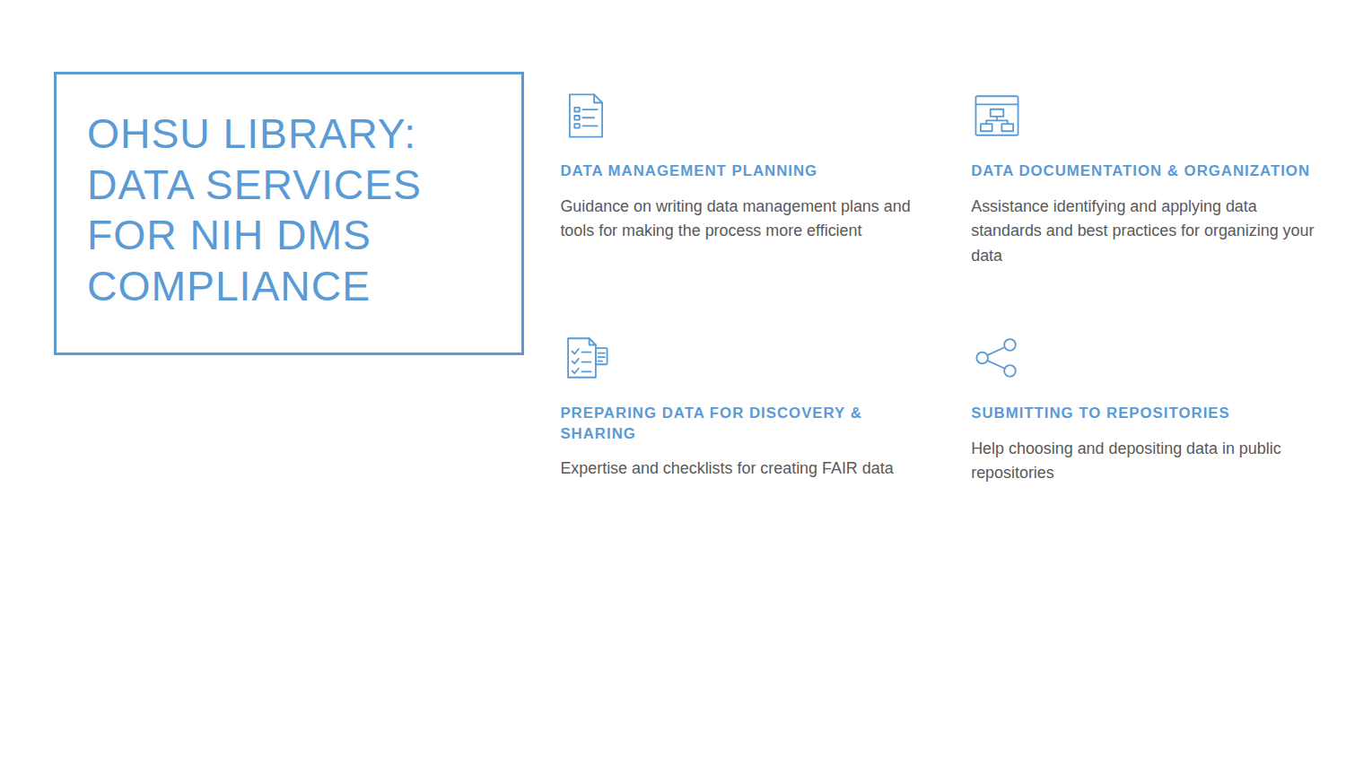OHSU Library:
Data Services
for NIH DMS
Compliance
Data Management Planning
Guidance on writing data management plans and tools for making the process more efficient
Data Documentation & Organization
Assistance identifying and applying data standards and best practices for organizing your data
Preparing Data for Discovery & Sharing
Expertise and checklists for creating FAIR data
Submitting to Repositories
Help choosing and depositing data in public repositories